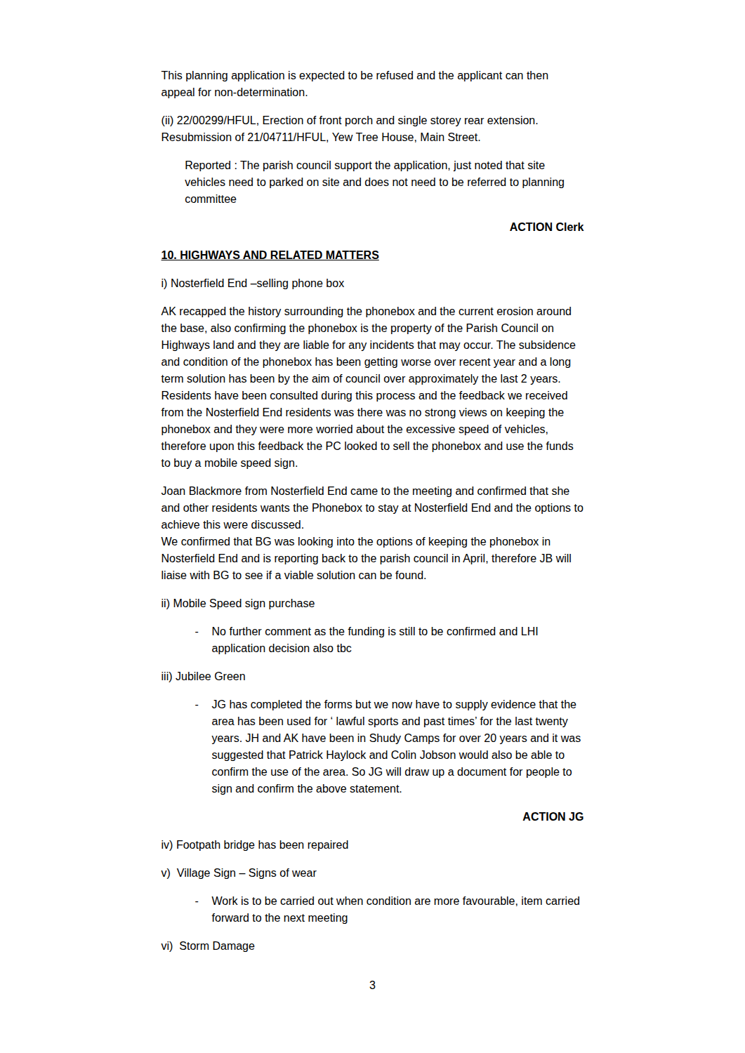This planning application is expected to be refused and the applicant can then appeal for non-determination.
(ii) 22/00299/HFUL, Erection of front porch and single storey rear extension. Resubmission of 21/04711/HFUL, Yew Tree House, Main Street.
Reported : The parish council support the application, just noted that site vehicles need to parked on site and does not need to be referred to planning committee
ACTION Clerk
10. HIGHWAYS AND RELATED MATTERS
i) Nosterfield End –selling phone box
AK recapped the history surrounding the phonebox and the current erosion around the base, also confirming the phonebox is the property of the Parish Council on Highways land and they are liable for any incidents that may occur. The subsidence and condition of the phonebox has been getting worse over recent year and a long term solution has been by the aim of council over approximately the last 2 years. Residents have been consulted during this process and the feedback we received from the Nosterfield End residents was there was no strong views on keeping the phonebox and they were more worried about the excessive speed of vehicles, therefore upon this feedback the PC looked to sell the phonebox and use the funds to buy a mobile speed sign.
Joan Blackmore from Nosterfield End came to the meeting and confirmed that she and other residents wants the Phonebox to stay at Nosterfield End and the options to achieve this were discussed.
We confirmed that BG was looking into the options of keeping the phonebox in Nosterfield End and is reporting back to the parish council in April, therefore JB will liaise with BG to see if a viable solution can be found.
ii) Mobile Speed sign purchase
No further comment as the funding is still to be confirmed and LHI application decision also tbc
iii) Jubilee Green
JG has completed the forms but we now have to supply evidence that the area has been used for ‘ lawful sports and past times’ for the last twenty years. JH and AK have been in Shudy Camps for over 20 years and it was suggested that Patrick Haylock and Colin Jobson would also be able to confirm the use of the area. So JG will draw up a document for people to sign and confirm the above statement.
ACTION JG
iv) Footpath bridge has been repaired
v) Village Sign – Signs of wear
Work is to be carried out when condition are more favourable, item carried forward to the next meeting
vi) Storm Damage
3